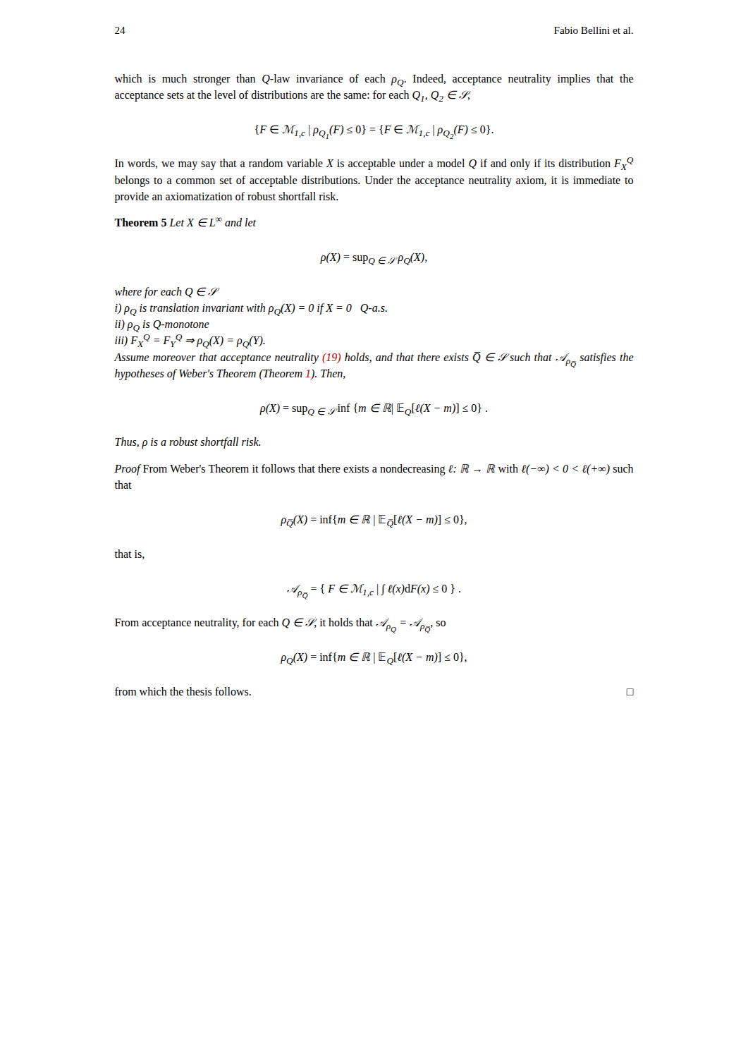24 Fabio Bellini et al.
which is much stronger than Q-law invariance of each ρQ. Indeed, acceptance neutrality implies that the acceptance sets at the level of distributions are the same: for each Q1, Q2 ∈ 𝒮,
{F ∈ ℳ1,c | ρQ1(F) ≤ 0} = {F ∈ ℳ1,c | ρQ2(F) ≤ 0}.
In words, we may say that a random variable X is acceptable under a model Q if and only if its distribution FXQ belongs to a common set of acceptable distributions. Under the acceptance neutrality axiom, it is immediate to provide an axiomatization of robust shortfall risk.
Theorem 5 Let X ∈ L∞ and let
ρ(X) = supQ ∈ 𝒮 ρQ(X),
where for each Q ∈ 𝒮
i) ρQ is translation invariant with ρQ(X) = 0 if X = 0 Q-a.s.
ii) ρQ is Q-monotone
iii) FXQ = FYQ ⇒ ρQ(X) = ρQ(Y).
Assume moreover that acceptance neutrality (19) holds, and that there exists Q̅ ∈ 𝒮 such that 𝒜ρQ̅ satisfies the hypotheses of Weber's Theorem (Theorem 1). Then,
ρ(X) = supQ ∈ 𝒮 inf {m ∈ ℝ| 𝔼Q[ℓ(X − m)] ≤ 0} .
Thus, ρ is a robust shortfall risk.
Proof From Weber's Theorem it follows that there exists a nondecreasing ℓ: ℝ → ℝ with ℓ(−∞) < 0 < ℓ(+∞) such that
ρQ̅(X) = inf{m ∈ ℝ | 𝔼Q̅[ℓ(X − m)] ≤ 0},
that is,
𝒜ρQ̅ = { F ∈ ℳ1,c | ∫ ℓ(x) dF(x) ≤ 0 } .
From acceptance neutrality, for each Q ∈ 𝒮, it holds that 𝒜ρQ = 𝒜ρQ̅, so
ρQ(X) = inf{m ∈ ℝ | 𝔼Q[ℓ(X − m)] ≤ 0},
from which the thesis follows. □